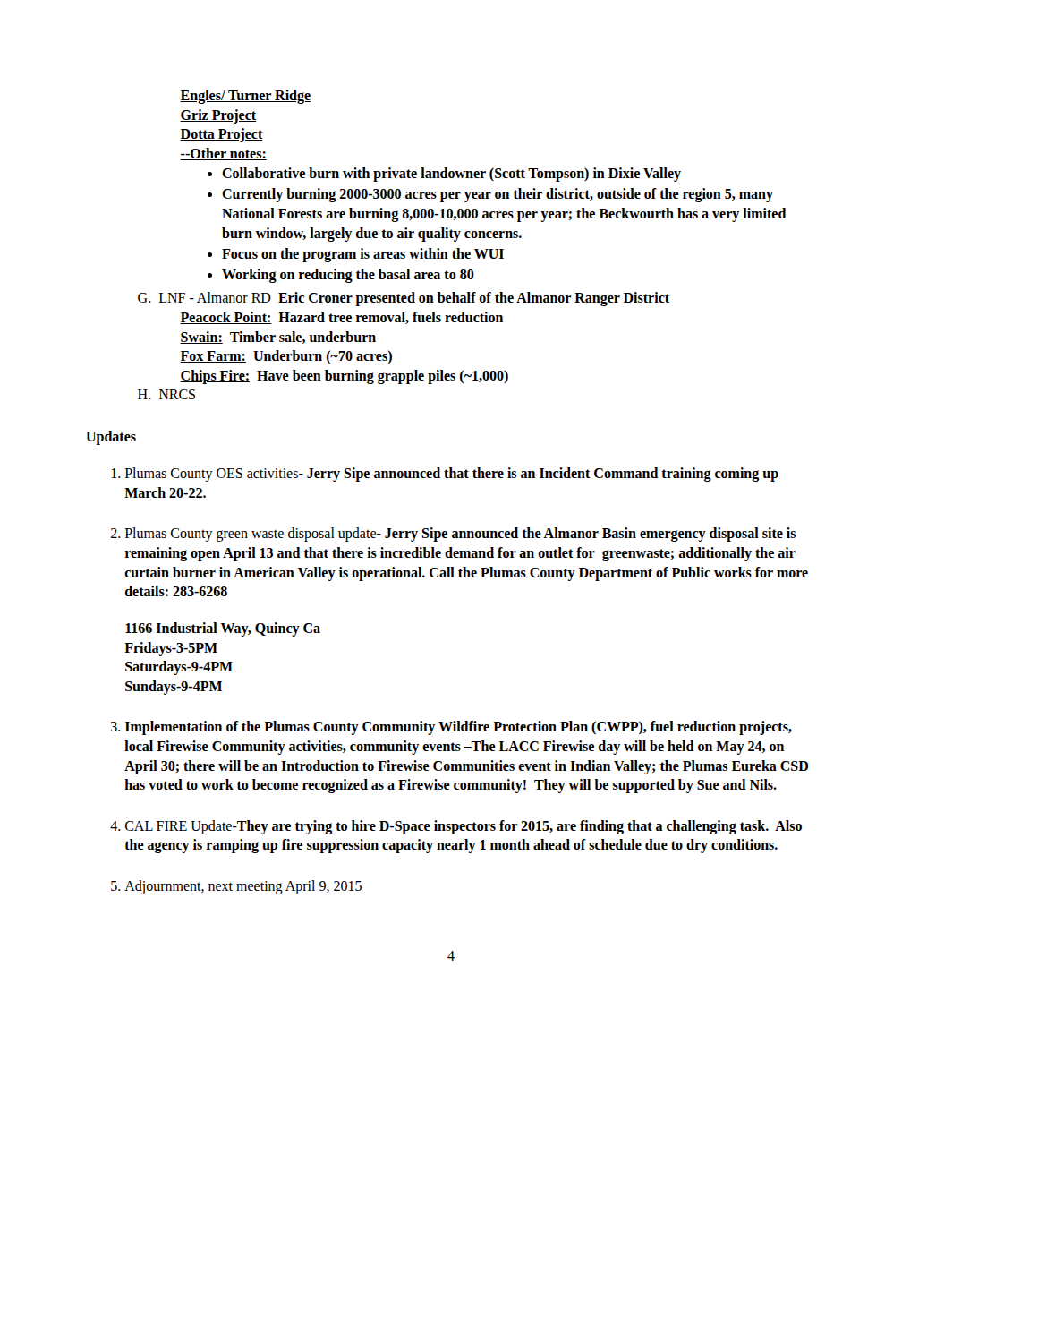Engles/ Turner Ridge Griz Project Dotta Project --Other notes:
Collaborative burn with private landowner (Scott Tompson) in Dixie Valley
Currently burning 2000-3000 acres per year on their district, outside of the region 5, many National Forests are burning 8,000-10,000 acres per year; the Beckwourth has a very limited burn window, largely due to air quality concerns.
Focus on the program is areas within the WUI
Working on reducing the basal area to 80
G. LNF - Almanor RD Eric Croner presented on behalf of the Almanor Ranger District
Peacock Point: Hazard tree removal, fuels reduction
Swain: Timber sale, underburn
Fox Farm: Underburn (~70 acres)
Chips Fire: Have been burning grapple piles (~1,000)
H. NRCS
Updates
Plumas County OES activities- Jerry Sipe announced that there is an Incident Command training coming up March 20-22.
Plumas County green waste disposal update- Jerry Sipe announced the Almanor Basin emergency disposal site is remaining open April 13 and that there is incredible demand for an outlet for greenwaste; additionally the air curtain burner in American Valley is operational. Call the Plumas County Department of Public works for more details: 283-6268
1166 Industrial Way, Quincy Ca
Fridays-3-5PM
Saturdays-9-4PM
Sundays-9-4PM
Implementation of the Plumas County Community Wildfire Protection Plan (CWPP), fuel reduction projects, local Firewise Community activities, community events –The LACC Firewise day will be held on May 24, on April 30; there will be an Introduction to Firewise Communities event in Indian Valley; the Plumas Eureka CSD has voted to work to become recognized as a Firewise community! They will be supported by Sue and Nils.
CAL FIRE Update-They are trying to hire D-Space inspectors for 2015, are finding that a challenging task. Also the agency is ramping up fire suppression capacity nearly 1 month ahead of schedule due to dry conditions.
Adjournment, next meeting April 9, 2015
4